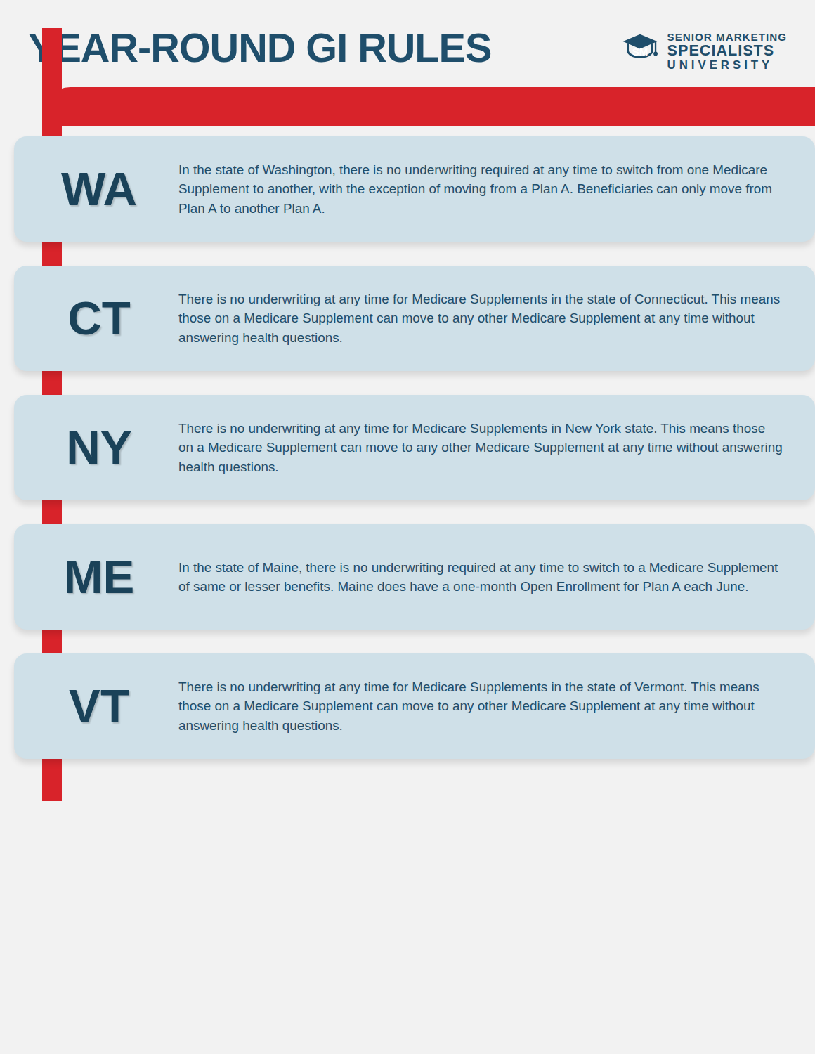Year-Round GI Rules
SM
SENIOR MARKETING
SPECIALISTS
UNIVERSITY
WA
In the state of Washington, there is no underwriting required at any time to switch from one Medicare Supplement to another, with the exception of moving from a Plan A. Beneficiaries can only move from Plan A to another Plan A.
CT
There is no underwriting at any time for Medicare Supplements in the state of Connecticut. This means those on a Medicare Supplement can move to any other Medicare Supplement at any time without answering health questions.
NY
There is no underwriting at any time for Medicare Supplements in New York state. This means those on a Medicare Supplement can move to any other Medicare Supplement at any time without answering health questions.
ME
In the state of Maine, there is no underwriting required at any time to switch to a Medicare Supplement of same or lesser benefits. Maine does have a one-month Open Enrollment for Plan A each June.
VT
There is no underwriting at any time for Medicare Supplements in the state of Vermont. This means those on a Medicare Supplement can move to any other Medicare Supplement at any time without answering health questions.